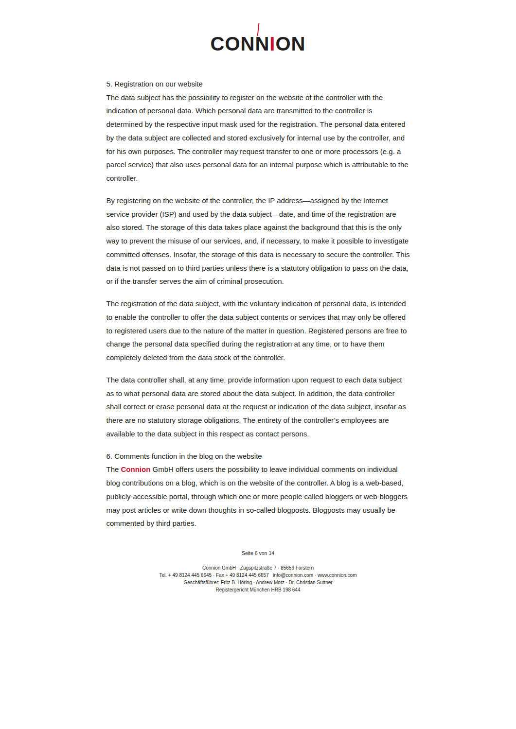CONNION
5. Registration on our website
The data subject has the possibility to register on the website of the controller with the indication of personal data. Which personal data are transmitted to the controller is determined by the respective input mask used for the registration. The personal data entered by the data subject are collected and stored exclusively for internal use by the controller, and for his own purposes. The controller may request transfer to one or more processors (e.g. a parcel service) that also uses personal data for an internal purpose which is attributable to the controller.
By registering on the website of the controller, the IP address—assigned by the Internet service provider (ISP) and used by the data subject—date, and time of the registration are also stored. The storage of this data takes place against the background that this is the only way to prevent the misuse of our services, and, if necessary, to make it possible to investigate committed offenses. Insofar, the storage of this data is necessary to secure the controller. This data is not passed on to third parties unless there is a statutory obligation to pass on the data, or if the transfer serves the aim of criminal prosecution.
The registration of the data subject, with the voluntary indication of personal data, is intended to enable the controller to offer the data subject contents or services that may only be offered to registered users due to the nature of the matter in question. Registered persons are free to change the personal data specified during the registration at any time, or to have them completely deleted from the data stock of the controller.
The data controller shall, at any time, provide information upon request to each data subject as to what personal data are stored about the data subject. In addition, the data controller shall correct or erase personal data at the request or indication of the data subject, insofar as there are no statutory storage obligations. The entirety of the controller’s employees are available to the data subject in this respect as contact persons.
6. Comments function in the blog on the website
The Connion GmbH offers users the possibility to leave individual comments on individual blog contributions on a blog, which is on the website of the controller. A blog is a web-based, publicly-accessible portal, through which one or more people called bloggers or web-bloggers may post articles or write down thoughts in so-called blogposts. Blogposts may usually be commented by third parties.
Seite 6 von 14
Connion GmbH · Zugspitzstraße 7 · 85659 Forstern
Tel. + 49 8124 445 6645 · Fax + 49 8124 445 6657 info@connion.com · www.connion.com
Geschäftsführer: Fritz B. Höring · Andrew Motz · Dr. Christian Suttner
Registergericht München HRB 198 644